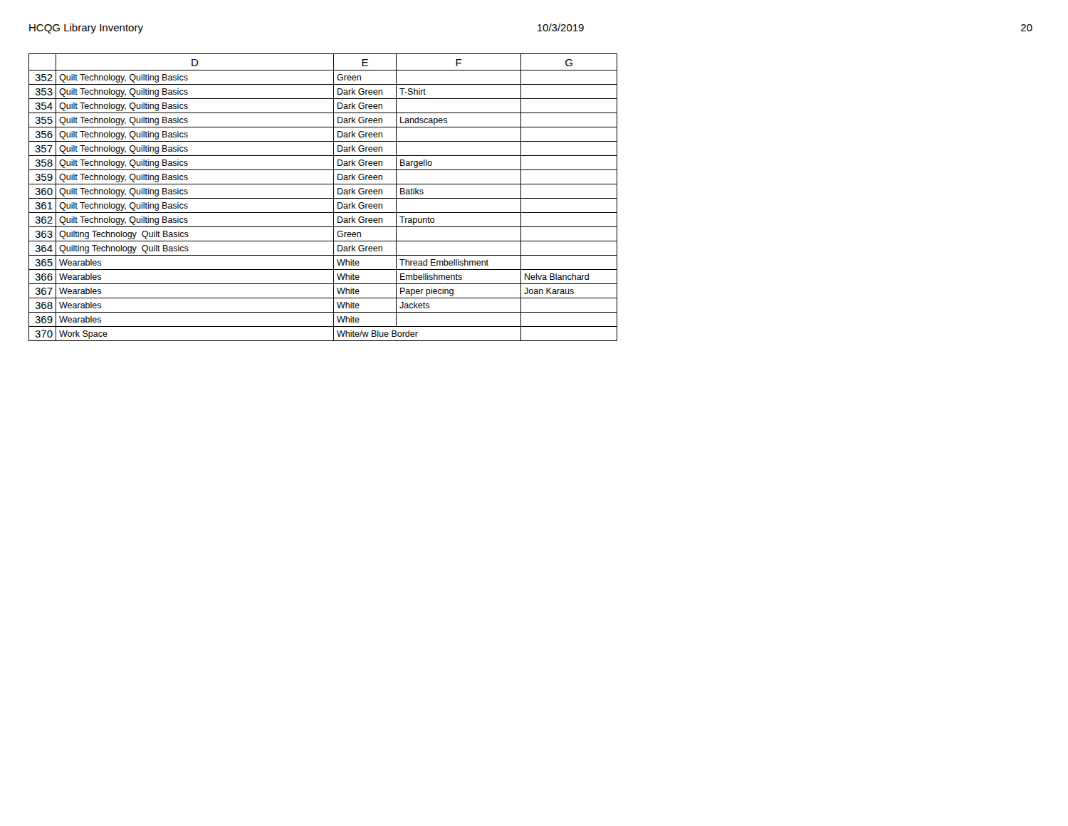HCQG Library Inventory
10/3/2019
20
| | D | E | F | G |
| --- | --- | --- | --- | --- |
| 352 | Quilt Technology, Quilting Basics | Green | | |
| 353 | Quilt Technology, Quilting Basics | Dark Green | T-Shirt | |
| 354 | Quilt Technology, Quilting Basics | Dark Green | | |
| 355 | Quilt Technology, Quilting Basics | Dark Green | Landscapes | |
| 356 | Quilt Technology, Quilting Basics | Dark Green | | |
| 357 | Quilt Technology, Quilting Basics | Dark Green | | |
| 358 | Quilt Technology, Quilting Basics | Dark Green | Bargello | |
| 359 | Quilt Technology, Quilting Basics | Dark Green | | |
| 360 | Quilt Technology, Quilting Basics | Dark Green | Batiks | |
| 361 | Quilt Technology, Quilting Basics | Dark Green | | |
| 362 | Quilt Technology, Quilting Basics | Dark Green | Trapunto | |
| 363 | Quilting Technology Quilt Basics | Green | | |
| 364 | Quilting Technology Quilt Basics | Dark Green | | |
| 365 | Wearables | White | Thread Embellishment | |
| 366 | Wearables | White | Embellishments | Nelva Blanchard |
| 367 | Wearables | White | Paper piecing | Joan Karaus |
| 368 | Wearables | White | Jackets | |
| 369 | Wearables | White | | |
| 370 | Work Space | White/w Blue Border | |